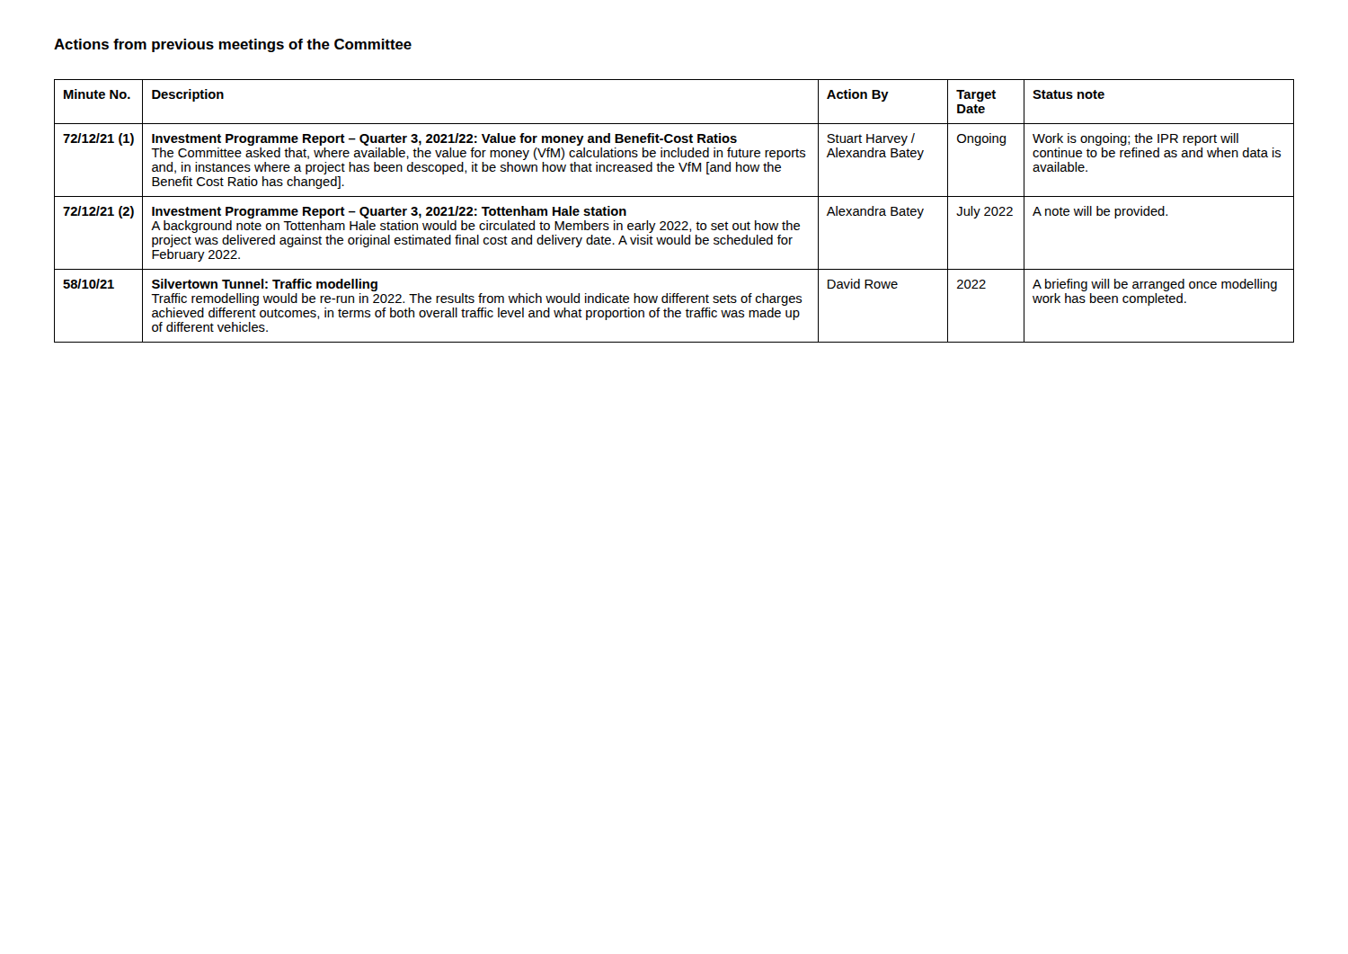Actions from previous meetings of the Committee
| Minute No. | Description | Action By | Target Date | Status note |
| --- | --- | --- | --- | --- |
| 72/12/21 (1) | Investment Programme Report – Quarter 3, 2021/22: Value for money and Benefit-Cost Ratios The Committee asked that, where available, the value for money (VfM) calculations be included in future reports and, in instances where a project has been descoped, it be shown how that increased the VfM [and how the Benefit Cost Ratio has changed]. | Stuart Harvey / Alexandra Batey | Ongoing | Work is ongoing; the IPR report will continue to be refined as and when data is available. |
| 72/12/21 (2) | Investment Programme Report – Quarter 3, 2021/22: Tottenham Hale station A background note on Tottenham Hale station would be circulated to Members in early 2022, to set out how the project was delivered against the original estimated final cost and delivery date. A visit would be scheduled for February 2022. | Alexandra Batey | July 2022 | A note will be provided. |
| 58/10/21 | Silvertown Tunnel: Traffic modelling Traffic remodelling would be re-run in 2022. The results from which would indicate how different sets of charges achieved different outcomes, in terms of both overall traffic level and what proportion of the traffic was made up of different vehicles. | David Rowe | 2022 | A briefing will be arranged once modelling work has been completed. |